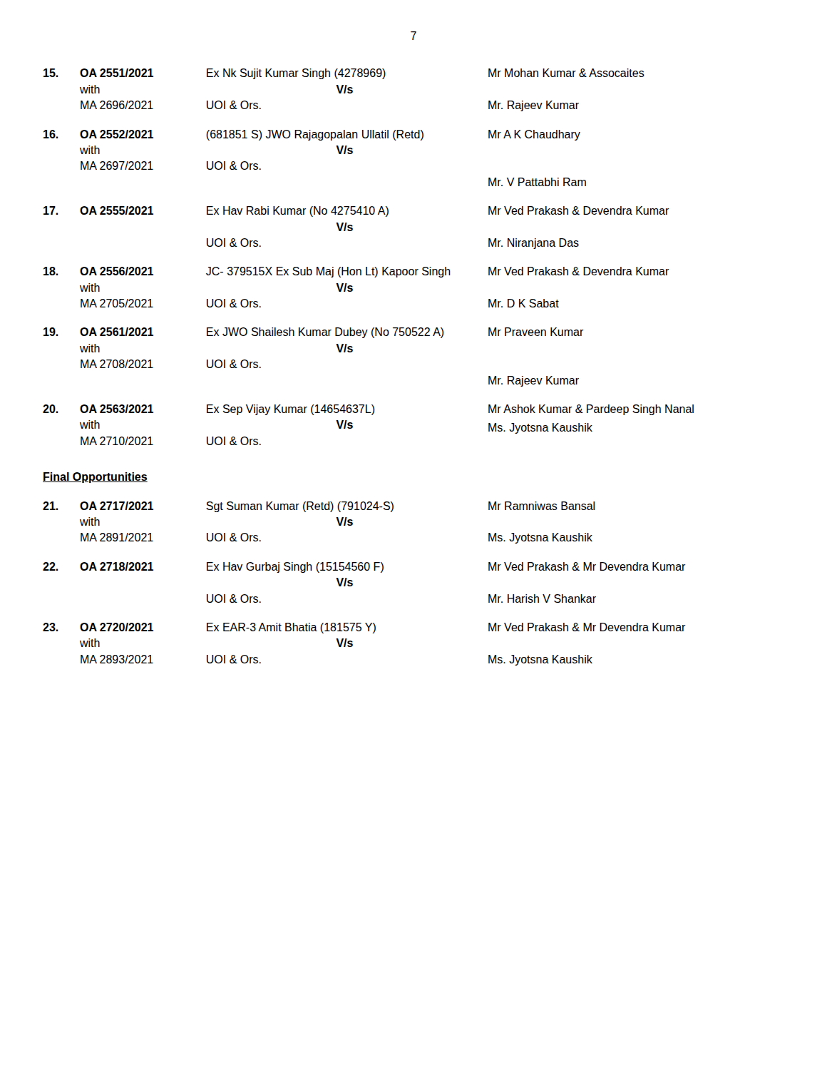7
| 15. | OA 2551/2021 with MA 2696/2021 | Ex Nk Sujit Kumar Singh (4278969) V/s UOI & Ors. | Mr Mohan Kumar & Assocaites Mr. Rajeev Kumar |
| 16. | OA 2552/2021 with MA 2697/2021 | (681851 S) JWO Rajagopalan Ullatil (Retd) V/s UOI & Ors. | Mr A K Chaudhary Mr. V Pattabhi Ram |
| 17. | OA 2555/2021 | Ex Hav Rabi Kumar (No 4275410 A) V/s UOI & Ors. | Mr Ved Prakash & Devendra Kumar Mr. Niranjana Das |
| 18. | OA 2556/2021 with MA 2705/2021 | JC- 379515X Ex Sub Maj (Hon Lt) Kapoor Singh V/s UOI & Ors. | Mr Ved Prakash & Devendra Kumar Mr. D K Sabat |
| 19. | OA 2561/2021 with MA 2708/2021 | Ex JWO Shailesh Kumar Dubey (No 750522 A) V/s UOI & Ors. | Mr Praveen Kumar Mr. Rajeev Kumar |
| 20. | OA 2563/2021 with MA 2710/2021 | Ex Sep Vijay Kumar (14654637L) V/s UOI & Ors. | Mr Ashok Kumar & Pardeep Singh Nanal Ms. Jyotsna Kaushik |
Final Opportunities
| 21. | OA 2717/2021 with MA 2891/2021 | Sgt Suman Kumar (Retd) (791024-S) V/s UOI & Ors. | Mr Ramniwas Bansal Ms. Jyotsna Kaushik |
| 22. | OA 2718/2021 | Ex Hav Gurbaj Singh (15154560 F) V/s UOI & Ors. | Mr Ved Prakash & Mr Devendra Kumar Mr. Harish V Shankar |
| 23. | OA 2720/2021 with MA 2893/2021 | Ex EAR-3 Amit Bhatia (181575 Y) V/s UOI & Ors. | Mr Ved Prakash & Mr Devendra Kumar Ms. Jyotsna Kaushik |